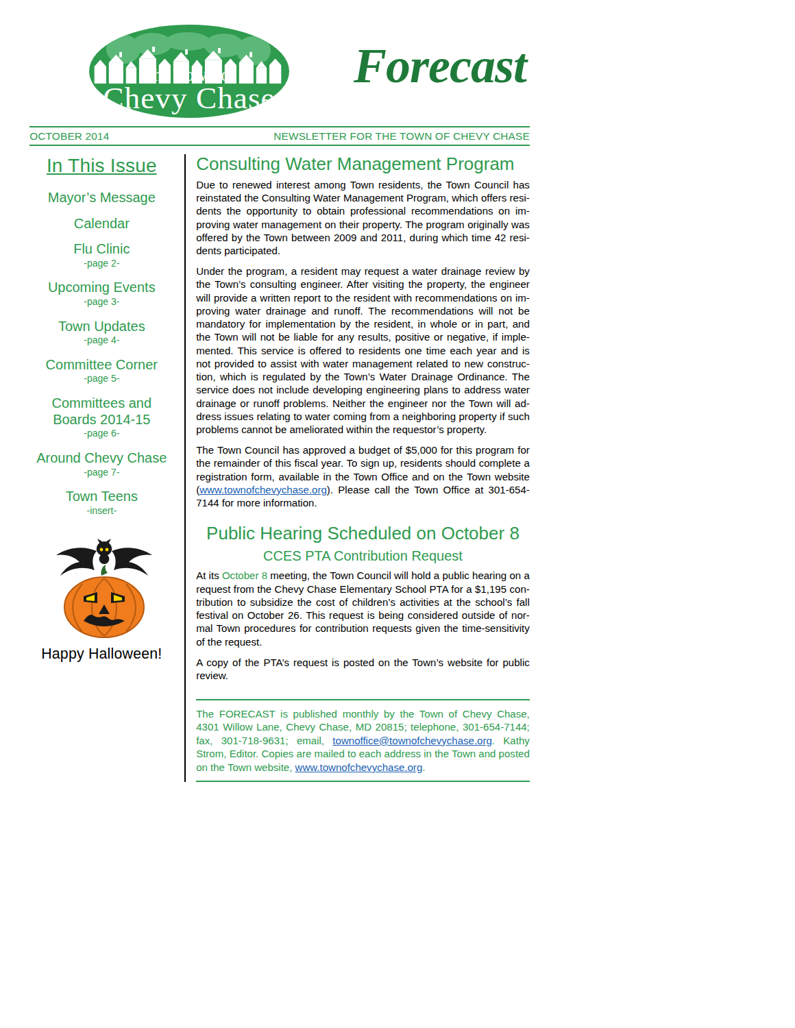The Town of Chevy Chase
Forecast
OCTOBER 2014 NEWSLETTER FOR THE TOWN OF CHEVY CHASE
In This Issue
Mayor’s Message
Calendar
Flu Clinic-page 2-
Upcoming Events-page 3-
Town Updates-page 4-
Committee Corner-page 5-
Committees and Boards 2014-15-page 6-
Around Chevy Chase-page 7-
Town Teens-insert-
Happy Halloween!
Consulting Water Management Program
Due to renewed interest among Town residents, the Town Council has reinstated the Consulting Water Management Program, which offers residents the opportunity to obtain professional recommendations on improving water management on their property. The program originally was offered by the Town between 2009 and 2011, during which time 42 residents participated.
Under the program, a resident may request a water drainage review by the Town’s consulting engineer. After visiting the property, the engineer will provide a written report to the resident with recommendations on improving water drainage and runoff. The recommendations will not be mandatory for implementation by the resident, in whole or in part, and the Town will not be liable for any results, positive or negative, if implemented. This service is offered to residents one time each year and is not provided to assist with water management related to new construction, which is regulated by the Town’s Water Drainage Ordinance. The service does not include developing engineering plans to address water drainage or runoff problems. Neither the engineer nor the Town will address issues relating to water coming from a neighboring property if such problems cannot be ameliorated within the requestor’s property.
The Town Council has approved a budget of $5,000 for this program for the remainder of this fiscal year. To sign up, residents should complete a registration form, available in the Town Office and on the Town website (www.townofchevychase.org). Please call the Town Office at 301-654-7144 for more information.
Public Hearing Scheduled on October 8
CCES PTA Contribution Request
At its October 8 meeting, the Town Council will hold a public hearing on a request from the Chevy Chase Elementary School PTA for a $1,195 contribution to subsidize the cost of children’s activities at the school’s fall festival on October 26. This request is being considered outside of normal Town procedures for contribution requests given the time-sensitivity of the request.
A copy of the PTA’s request is posted on the Town’s website for public review.
The FORECAST is published monthly by the Town of Chevy Chase, 4301 Willow Lane, Chevy Chase, MD 20815; telephone, 301-654-7144; fax, 301-718-9631; email, townoffice@townofchevychase.org. Kathy Strom, Editor. Copies are mailed to each address in the Town and posted on the Town website, www.townofchevychase.org.